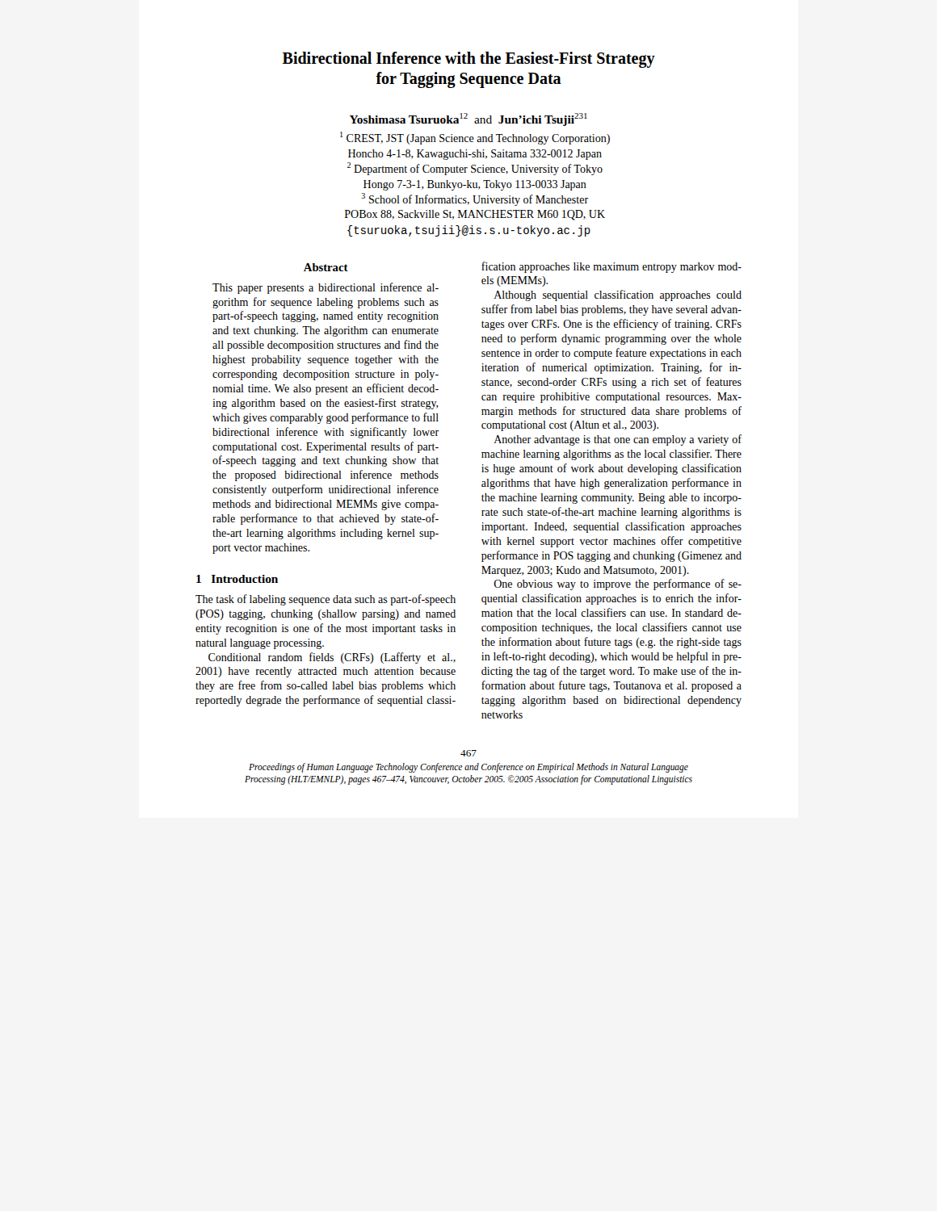Bidirectional Inference with the Easiest-First Strategy
for Tagging Sequence Data
Yoshimasa Tsuruoka12 and Jun’ichi Tsujii231
1 CREST, JST (Japan Science and Technology Corporation)
Honcho 4-1-8, Kawaguchi-shi, Saitama 332-0012 Japan
2 Department of Computer Science, University of Tokyo
Hongo 7-3-1, Bunkyo-ku, Tokyo 113-0033 Japan
3 School of Informatics, University of Manchester
POBox 88, Sackville St, MANCHESTER M60 1QD, UK
{tsuruoka,tsujii}@is.s.u-tokyo.ac.jp
Abstract
This paper presents a bidirectional inference algorithm for sequence labeling problems such as part-of-speech tagging, named entity recognition and text chunking. The algorithm can enumerate all possible decomposition structures and find the highest probability sequence together with the corresponding decomposition structure in polynomial time. We also present an efficient decoding algorithm based on the easiest-first strategy, which gives comparably good performance to full bidirectional inference with significantly lower computational cost. Experimental results of part-of-speech tagging and text chunking show that the proposed bidirectional inference methods consistently outperform unidirectional inference methods and bidirectional MEMMs give comparable performance to that achieved by state-of-the-art learning algorithms including kernel support vector machines.
1 Introduction
The task of labeling sequence data such as part-of-speech (POS) tagging, chunking (shallow parsing) and named entity recognition is one of the most important tasks in natural language processing.
Conditional random fields (CRFs) (Lafferty et al., 2001) have recently attracted much attention because they are free from so-called label bias problems which reportedly degrade the performance of sequential classification approaches like maximum entropy markov models (MEMMs).
Although sequential classification approaches could suffer from label bias problems, they have several advantages over CRFs. One is the efficiency of training. CRFs need to perform dynamic programming over the whole sentence in order to compute feature expectations in each iteration of numerical optimization. Training, for instance, second-order CRFs using a rich set of features can require prohibitive computational resources. Max-margin methods for structured data share problems of computational cost (Altun et al., 2003).
Another advantage is that one can employ a variety of machine learning algorithms as the local classifier. There is huge amount of work about developing classification algorithms that have high generalization performance in the machine learning community. Being able to incorporate such state-of-the-art machine learning algorithms is important. Indeed, sequential classification approaches with kernel support vector machines offer competitive performance in POS tagging and chunking (Gimenez and Marquez, 2003; Kudo and Matsumoto, 2001).
One obvious way to improve the performance of sequential classification approaches is to enrich the information that the local classifiers can use. In standard decomposition techniques, the local classifiers cannot use the information about future tags (e.g. the right-side tags in left-to-right decoding), which would be helpful in predicting the tag of the target word. To make use of the information about future tags, Toutanova et al. proposed a tagging algorithm based on bidirectional dependency networks
467
Proceedings of Human Language Technology Conference and Conference on Empirical Methods in Natural Language
Processing (HLT/EMNLP), pages 467–474, Vancouver, October 2005. ©2005 Association for Computational Linguistics